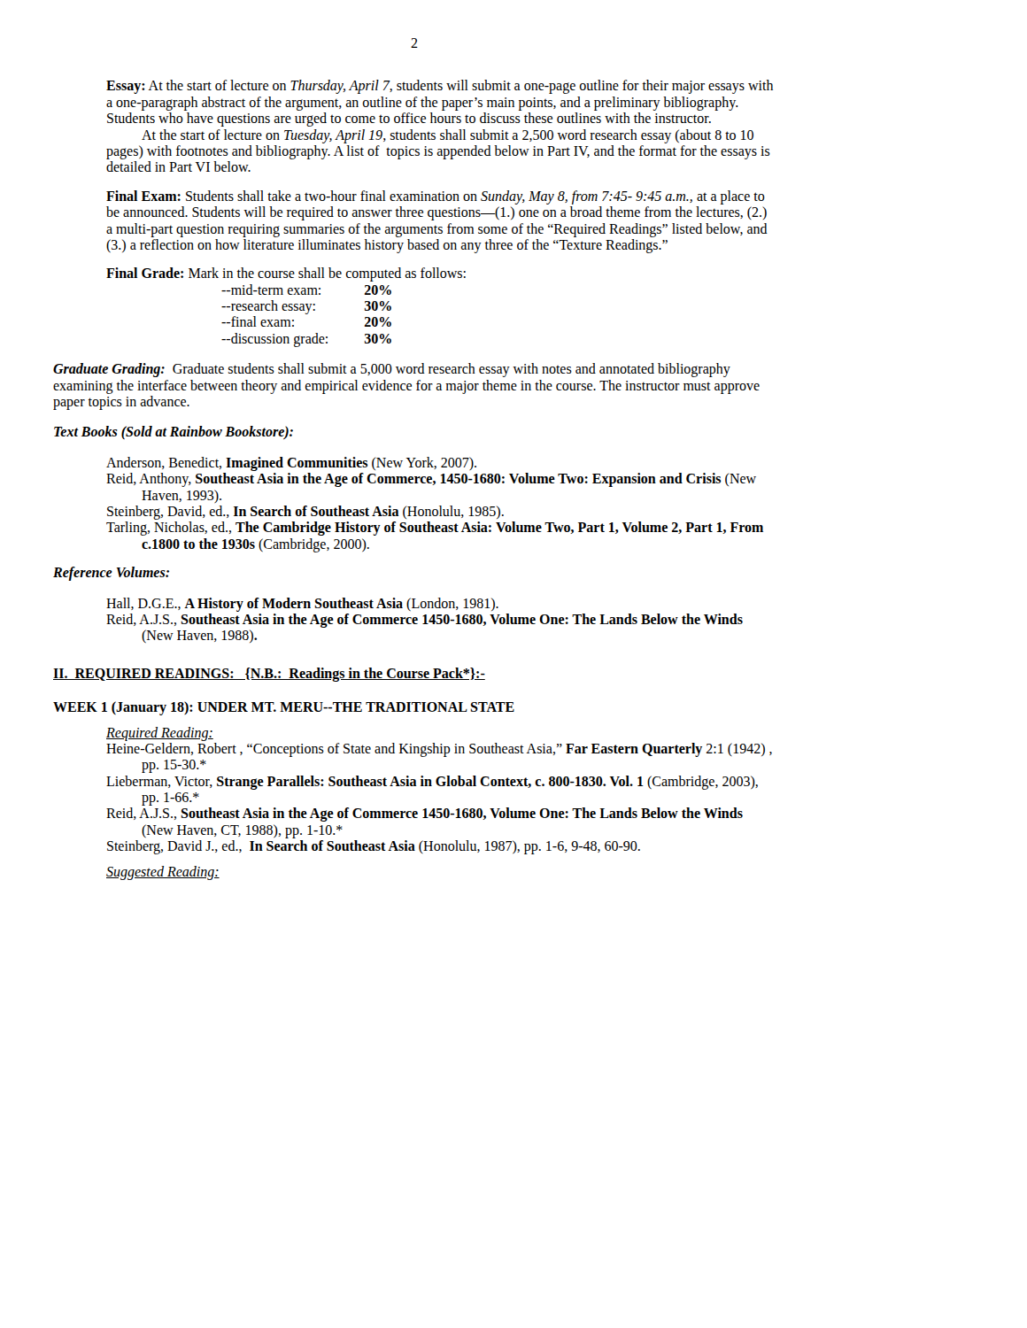2
Essay: At the start of lecture on Thursday, April 7, students will submit a one-page outline for their major essays with a one-paragraph abstract of the argument, an outline of the paper’s main points, and a preliminary bibliography. Students who have questions are urged to come to office hours to discuss these outlines with the instructor.
At the start of lecture on Tuesday, April 19, students shall submit a 2,500 word research essay (about 8 to 10 pages) with footnotes and bibliography. A list of topics is appended below in Part IV, and the format for the essays is detailed in Part VI below.
Final Exam: Students shall take a two-hour final examination on Sunday, May 8, from 7:45- 9:45 a.m., at a place to be announced. Students will be required to answer three questions—(1.) one on a broad theme from the lectures, (2.) a multi-part question requiring summaries of the arguments from some of the “Required Readings” listed below, and (3.) a reflection on how literature illuminates history based on any three of the “Texture Readings.”
Final Grade: Mark in the course shall be computed as follows:
| --mid-term exam: | 20% |
| --research essay: | 30% |
| --final exam: | 20% |
| --discussion grade: | 30% |
Graduate Grading: Graduate students shall submit a 5,000 word research essay with notes and annotated bibliography examining the interface between theory and empirical evidence for a major theme in the course. The instructor must approve paper topics in advance.
Text Books (Sold at Rainbow Bookstore):
Anderson, Benedict, Imagined Communities (New York, 2007).
Reid, Anthony, Southeast Asia in the Age of Commerce, 1450-1680: Volume Two: Expansion and Crisis (New Haven, 1993).
Steinberg, David, ed., In Search of Southeast Asia (Honolulu, 1985).
Tarling, Nicholas, ed., The Cambridge History of Southeast Asia: Volume Two, Part 1, Volume 2, Part 1, From c.1800 to the 1930s (Cambridge, 2000).
Reference Volumes:
Hall, D.G.E., A History of Modern Southeast Asia (London, 1981).
Reid, A.J.S., Southeast Asia in the Age of Commerce 1450-1680, Volume One: The Lands Below the Winds (New Haven, 1988).
II. REQUIRED READINGS: {N.B.: Readings in the Course Pack*}:-
WEEK 1 (January 18): UNDER MT. MERU--THE TRADITIONAL STATE
Required Reading:
Heine-Geldern, Robert , “Conceptions of State and Kingship in Southeast Asia,” Far Eastern Quarterly 2:1 (1942) , pp. 15-30.*
Lieberman, Victor, Strange Parallels: Southeast Asia in Global Context, c. 800-1830. Vol. 1 (Cambridge, 2003), pp. 1-66.*
Reid, A.J.S., Southeast Asia in the Age of Commerce 1450-1680, Volume One: The Lands Below the Winds (New Haven, CT, 1988), pp. 1-10.*
Steinberg, David J., ed., In Search of Southeast Asia (Honolulu, 1987), pp. 1-6, 9-48, 60-90.
Suggested Reading: